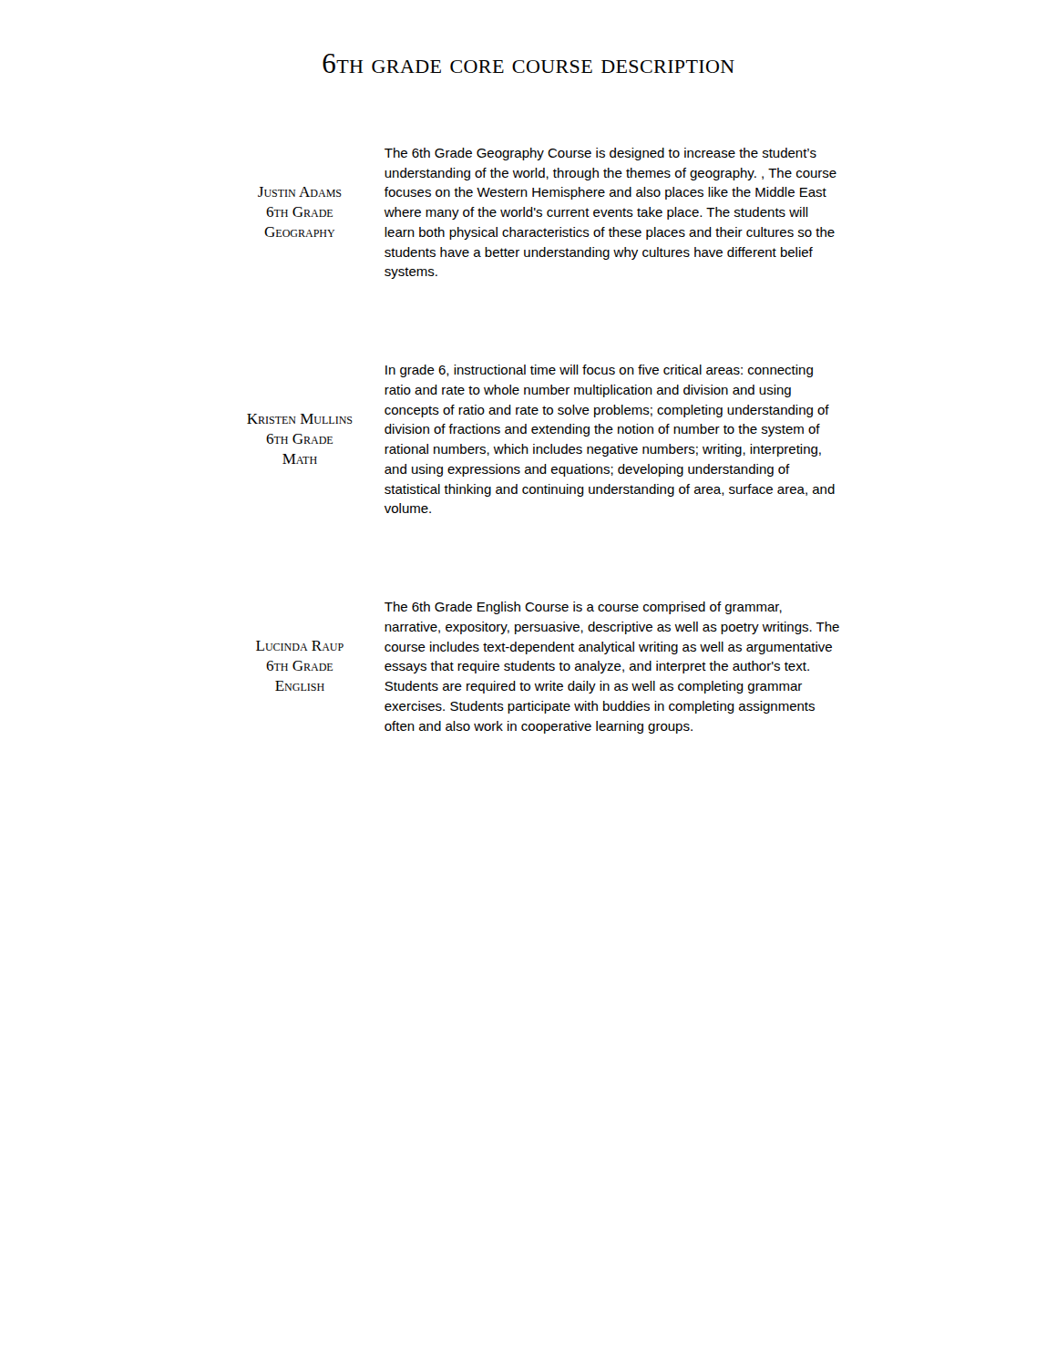6th grade core course description
| Justin Adams 6th Grade Geography | The 6th Grade Geography Course is designed to increase the student’s understanding of the world, through the themes of geography. , The course focuses on the Western Hemisphere and also places like the Middle East where many of the world's current events take place. The students will learn both physical characteristics of these places and their cultures so the students have a better understanding why cultures have different belief systems. |
| Kristen Mullins 6th Grade Math | In grade 6, instructional time will focus on five critical areas: connecting ratio and rate to whole number multiplication and division and using concepts of ratio and rate to solve problems; completing understanding of division of fractions and extending the notion of number to the system of rational numbers, which includes negative numbers; writing, interpreting, and using expressions and equations; developing understanding of statistical thinking and continuing understanding of area, surface area, and volume. |
| Lucinda Raup 6th Grade English | The 6th Grade English Course is a course comprised of grammar, narrative, expository, persuasive, descriptive as well as poetry writings. The course includes text-dependent analytical writing as well as argumentative essays that require students to analyze, and interpret the author's text. Students are required to write daily in as well as completing grammar exercises. Students participate with buddies in completing assignments often and also work in cooperative learning groups. |